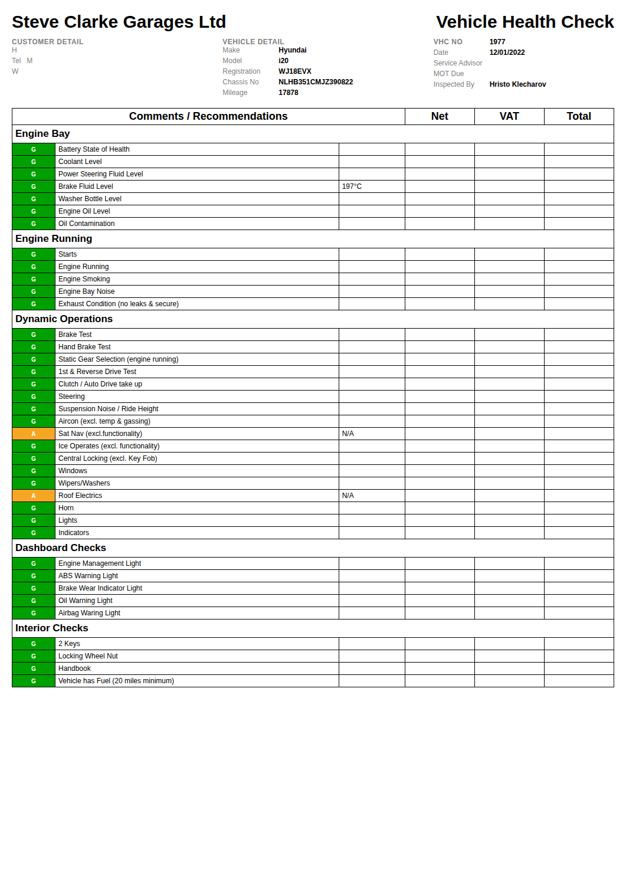Steve Clarke Garages Ltd
Vehicle Health Check
CUSTOMER DETAIL
H
Tel M
W
VEHICLE DETAIL
Make Hyundai
Model i20
Registration WJ18EVX
Chassis No NLHB351CMJZ390822
Mileage 17878
VHC NO 1977
Date 12/01/2022
Service Advisor
MOT Due
Inspected By Hristo Klecharov
| Comments / Recommendations | Net | VAT | Total |
| --- | --- | --- | --- |
| Engine Bay |
| G | Battery State of Health | | | | |
| G | Coolant Level | | | | |
| G | Power Steering Fluid Level | | | | |
| G | Brake Fluid Level | 197°C | | | |
| G | Washer Bottle Level | | | | |
| G | Engine Oil Level | | | | |
| G | Oil Contamination | | | | |
| Engine Running |
| G | Starts | | | | |
| G | Engine Running | | | | |
| G | Engine Smoking | | | | |
| G | Engine Bay Noise | | | | |
| G | Exhaust Condition (no leaks & secure) | | | | |
| Dynamic Operations |
| G | Brake Test | | | | |
| G | Hand Brake Test | | | | |
| G | Static Gear Selection (engine running) | | | | |
| G | 1st & Reverse Drive Test | | | | |
| G | Clutch / Auto Drive take up | | | | |
| G | Steering | | | | |
| G | Suspension Noise / Ride Height | | | | |
| G | Aircon (excl. temp & gassing) | | | | |
| A | Sat Nav (excl.functionality) | N/A | | | |
| G | Ice Operates (excl. functionality) | | | | |
| G | Central Locking (excl. Key Fob) | | | | |
| G | Windows | | | | |
| G | Wipers/Washers | | | | |
| A | Roof Electrics | N/A | | | |
| G | Horn | | | | |
| G | Lights | | | | |
| G | Indicators | | | | |
| Dashboard Checks |
| G | Engine Management Light | | | | |
| G | ABS Warning Light | | | | |
| G | Brake Wear Indicator Light | | | | |
| G | Oil Warning Light | | | | |
| G | Airbag Waring Light | | | | |
| Interior Checks |
| G | 2 Keys | | | | |
| G | Locking Wheel Nut | | | | |
| G | Handbook | | | | |
| G | Vehicle has Fuel (20 miles minimum) | | | | |